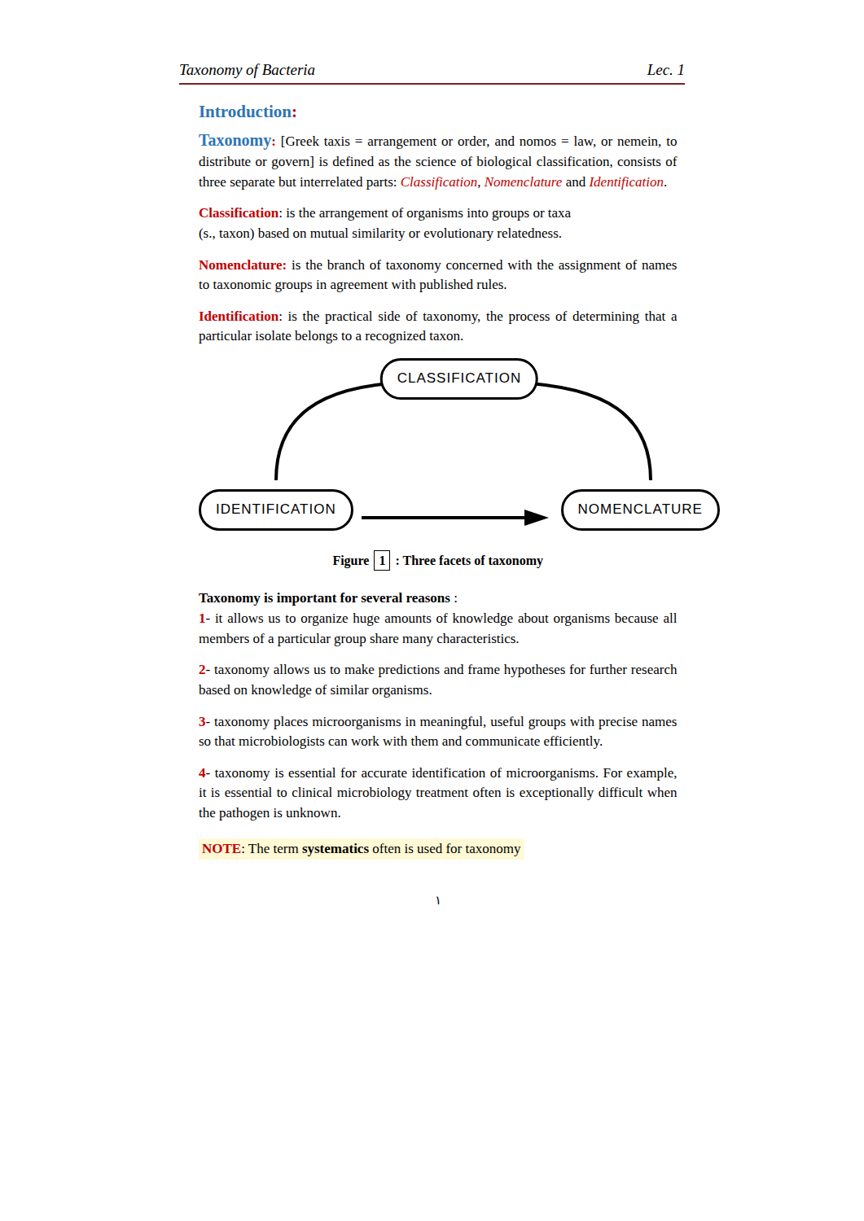Taxonomy of Bacteria Lec. 1
Introduction:
Taxonomy: [Greek taxis = arrangement or order, and nomos = law, or nemein, to distribute or govern] is defined as the science of biological classification, consists of three separate but interrelated parts: Classification, Nomenclature and Identification.
Classification: is the arrangement of organisms into groups or taxa
(s., taxon) based on mutual similarity or evolutionary relatedness.
Nomenclature: is the branch of taxonomy concerned with the assignment of names to taxonomic groups in agreement with published rules.
Identification: is the practical side of taxonomy, the process of determining that a particular isolate belongs to a recognized taxon.
CLASSIFICATION
IDENTIFICATION
NOMENCLATURE
Figure 1 : Three facets of taxonomy
Taxonomy is important for several reasons :
1- it allows us to organize huge amounts of knowledge about organisms because all members of a particular group share many characteristics.
2- taxonomy allows us to make predictions and frame hypotheses for further research based on knowledge of similar organisms.
3- taxonomy places microorganisms in meaningful, useful groups with precise names so that microbiologists can work with them and communicate efficiently.
4- taxonomy is essential for accurate identification of microorganisms. For example, it is essential to clinical microbiology treatment often is exceptionally difficult when the pathogen is unknown.
NOTE: The term systematics often is used for taxonomy
١